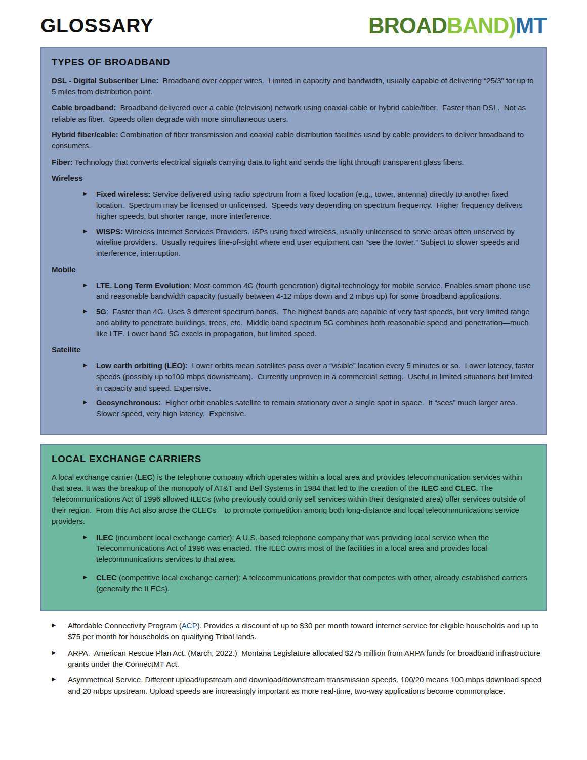GLOSSARY
BROAD BAND) MT
TYPES OF BROADBAND
DSL - Digital Subscriber Line: Broadband over copper wires. Limited in capacity and bandwidth, usually capable of delivering “25/3” for up to 5 miles from distribution point.
Cable broadband: Broadband delivered over a cable (television) network using coaxial cable or hybrid cable/fiber. Faster than DSL. Not as reliable as fiber. Speeds often degrade with more simultaneous users.
Hybrid fiber/cable: Combination of fiber transmission and coaxial cable distribution facilities used by cable providers to deliver broadband to consumers.
Fiber: Technology that converts electrical signals carrying data to light and sends the light through transparent glass fibers.
Wireless
Fixed wireless: Service delivered using radio spectrum from a fixed location (e.g., tower, antenna) directly to another fixed location. Spectrum may be licensed or unlicensed. Speeds vary depending on spectrum frequency. Higher frequency delivers higher speeds, but shorter range, more interference.
WISPS: Wireless Internet Services Providers. ISPs using fixed wireless, usually unlicensed to serve areas often unserved by wireline providers. Usually requires line-of-sight where end user equipment can “see the tower.” Subject to slower speeds and interference, interruption.
Mobile
LTE. Long Term Evolution: Most common 4G (fourth generation) digital technology for mobile service. Enables smart phone use and reasonable bandwidth capacity (usually between 4-12 mbps down and 2 mbps up) for some broadband applications.
5G: Faster than 4G. Uses 3 different spectrum bands. The highest bands are capable of very fast speeds, but very limited range and ability to penetrate buildings, trees, etc. Middle band spectrum 5G combines both reasonable speed and penetration—much like LTE. Lower band 5G excels in propagation, but limited speed.
Satellite
Low earth orbiting (LEO): Lower orbits mean satellites pass over a “visible” location every 5 minutes or so. Lower latency, faster speeds (possibly up to100 mbps downstream). Currently unproven in a commercial setting. Useful in limited situations but limited in capacity and speed. Expensive.
Geosynchronous: Higher orbit enables satellite to remain stationary over a single spot in space. It “sees” much larger area. Slower speed, very high latency. Expensive.
LOCAL EXCHANGE CARRIERS
A local exchange carrier (LEC) is the telephone company which operates within a local area and provides telecommunication services within that area. It was the breakup of the monopoly of AT&T and Bell Systems in 1984 that led to the creation of the ILEC and CLEC. The Telecommunications Act of 1996 allowed ILECs (who previously could only sell services within their designated area) offer services outside of their region. From this Act also arose the CLECs – to promote competition among both long-distance and local telecommunications service providers.
ILEC (incumbent local exchange carrier): A U.S.-based telephone company that was providing local service when the Telecommunications Act of 1996 was enacted. The ILEC owns most of the facilities in a local area and provides local telecommunications services to that area.
CLEC (competitive local exchange carrier): A telecommunications provider that competes with other, already established carriers (generally the ILECs).
Affordable Connectivity Program (ACP). Provides a discount of up to $30 per month toward internet service for eligible households and up to $75 per month for households on qualifying Tribal lands.
ARPA. American Rescue Plan Act. (March, 2022.) Montana Legislature allocated $275 million from ARPA funds for broadband infrastructure grants under the ConnectMT Act.
Asymmetrical Service. Different upload/upstream and download/downstream transmission speeds. 100/20 means 100 mbps download speed and 20 mbps upstream. Upload speeds are increasingly important as more real-time, two-way applications become commonplace.